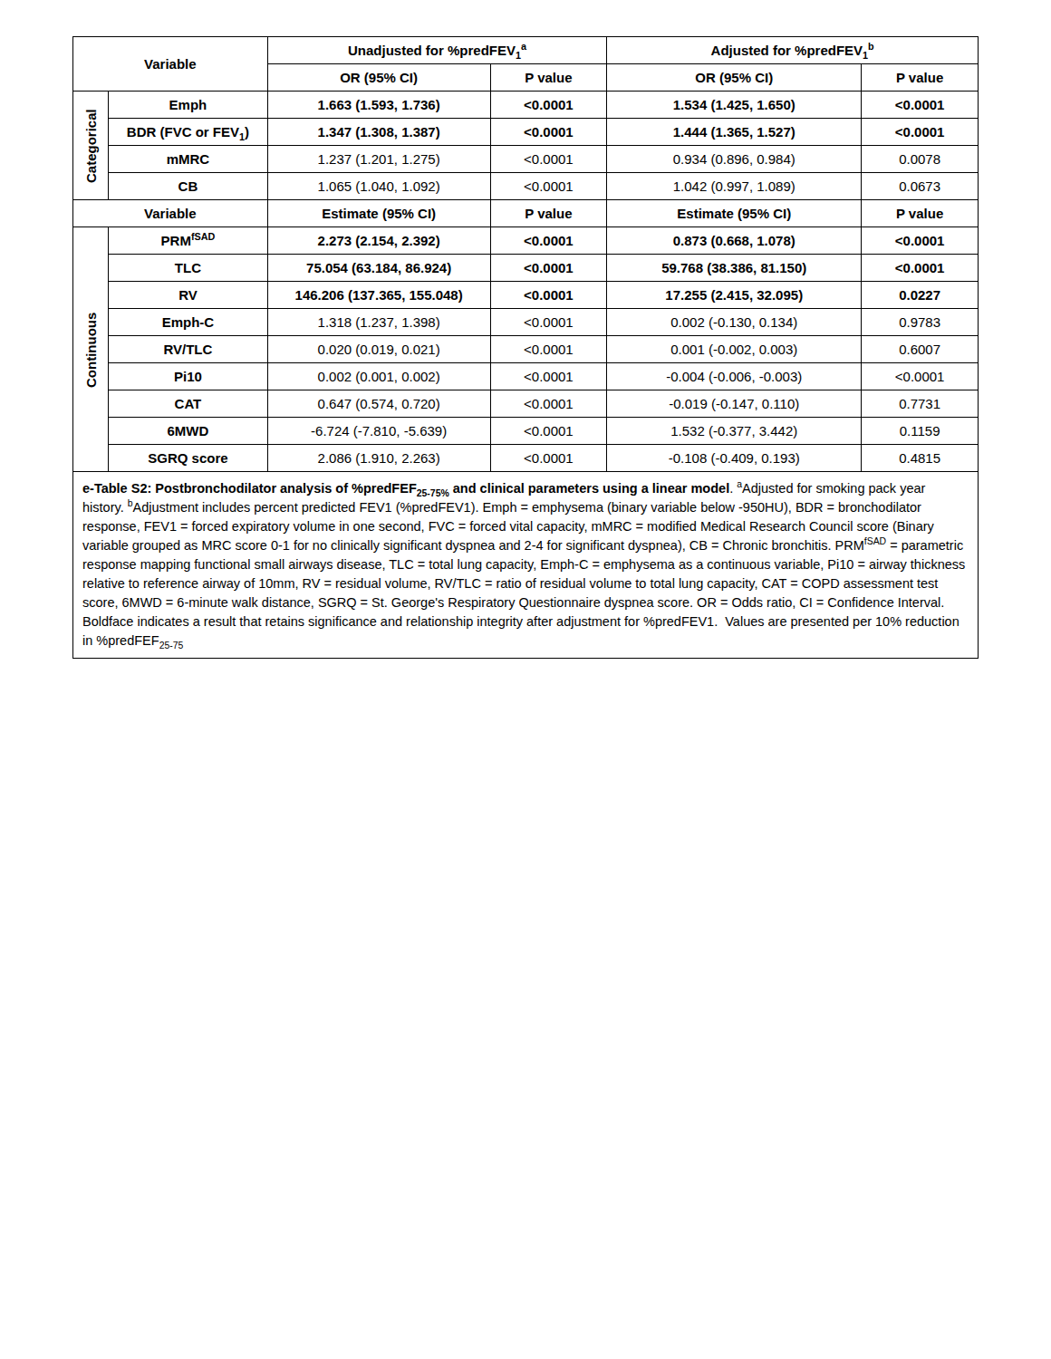| Variable | Unadjusted for %predFEV 1 a | Adjusted for %predFEV 1 b |
| --- | --- | --- |
| OR (95% CI) | P value | OR (95% CI) | P value |
| Categorical | Emph | 1.663 (1.593, 1.736) | <0.0001 | 1.534 (1.425, 1.650) | <0.0001 |
| BDR (FVC or FEV 1 ) | 1.347 (1.308, 1.387) | <0.0001 | 1.444 (1.365, 1.527) | <0.0001 |
| mMRC | 1.237 (1.201, 1.275) | <0.0001 | 0.934 (0.896, 0.984) | 0.0078 |
| CB | 1.065 (1.040, 1.092) | <0.0001 | 1.042 (0.997, 1.089) | 0.0673 |
| Variable | Estimate (95% CI) | P value | Estimate (95% CI) | P value |
| Continuous | PRM fSAD | 2.273 (2.154, 2.392) | <0.0001 | 0.873 (0.668, 1.078) | <0.0001 |
| TLC | 75.054 (63.184, 86.924) | <0.0001 | 59.768 (38.386, 81.150) | <0.0001 |
| RV | 146.206 (137.365, 155.048) | <0.0001 | 17.255 (2.415, 32.095) | 0.0227 |
| Emph-C | 1.318 (1.237, 1.398) | <0.0001 | 0.002 (-0.130, 0.134) | 0.9783 |
| RV/TLC | 0.020 (0.019, 0.021) | <0.0001 | 0.001 (-0.002, 0.003) | 0.6007 |
| Pi10 | 0.002 (0.001, 0.002) | <0.0001 | -0.004 (-0.006, -0.003) | <0.0001 |
| CAT | 0.647 (0.574, 0.720) | <0.0001 | -0.019 (-0.147, 0.110) | 0.7731 |
| 6MWD | -6.724 (-7.810, -5.639) | <0.0001 | 1.532 (-0.377, 3.442) | 0.1159 |
| SGRQ score | 2.086 (1.910, 2.263) | <0.0001 | -0.108 (-0.409, 0.193) | 0.4815 |
e-Table S2: Postbronchodilator analysis of %predFEF25-75% and clinical parameters using a linear model. aAdjusted for smoking pack year history. bAdjustment includes percent predicted FEV1 (%predFEV1). Emph = emphysema (binary variable below -950HU), BDR = bronchodilator response, FEV1 = forced expiratory volume in one second, FVC = forced vital capacity, mMRC = modified Medical Research Council score (Binary variable grouped as MRC score 0-1 for no clinically significant dyspnea and 2-4 for significant dyspnea), CB = Chronic bronchitis. PRMfSAD = parametric response mapping functional small airways disease, TLC = total lung capacity, Emph-C = emphysema as a continuous variable, Pi10 = airway thickness relative to reference airway of 10mm, RV = residual volume, RV/TLC = ratio of residual volume to total lung capacity, CAT = COPD assessment test score, 6MWD = 6-minute walk distance, SGRQ = St. George's Respiratory Questionnaire dyspnea score. OR = Odds ratio, CI = Confidence Interval. Boldface indicates a result that retains significance and relationship integrity after adjustment for %predFEV1. Values are presented per 10% reduction in %predFEF25-75